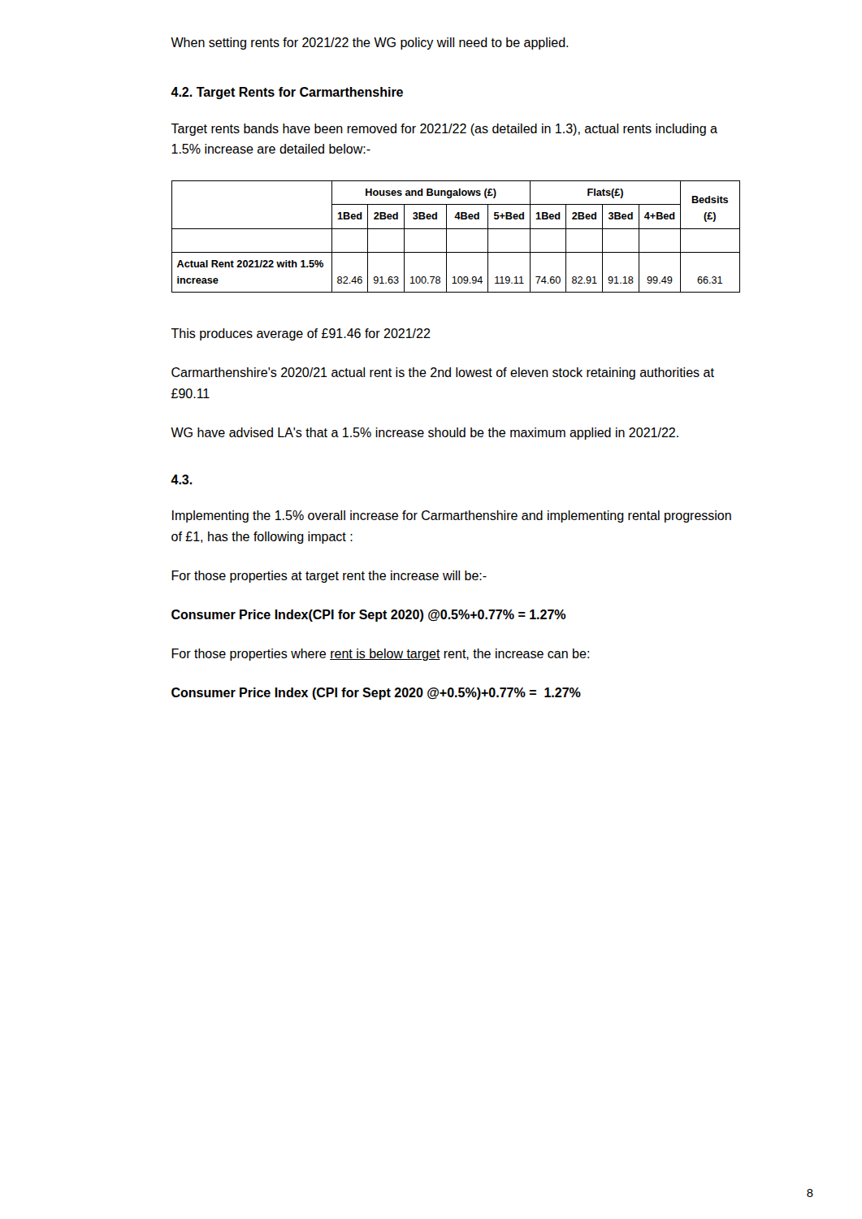When setting rents for 2021/22 the WG policy will need to be applied.
4.2. Target Rents for Carmarthenshire
Target rents bands have been removed for 2021/22 (as detailed in 1.3), actual rents including a 1.5% increase are detailed below:-
| | Houses and Bungalows (£) | Flats(£) | Bedsits (£) |
| --- | --- | --- | --- |
| 1Bed | 2Bed | 3Bed | 4Bed | 5+Bed | 1Bed | 2Bed | 3Bed | 4+Bed |
| Actual Rent 2021/22 with 1.5% increase | 82.46 | 91.63 | 100.78 | 109.94 | 119.11 | 74.60 | 82.91 | 91.18 | 99.49 | 66.31 |
This produces average of £91.46 for 2021/22
Carmarthenshire's 2020/21 actual rent is the 2nd lowest of eleven stock retaining authorities at £90.11
WG have advised LA's that a 1.5% increase should be the maximum applied in 2021/22.
4.3.
Implementing the 1.5% overall increase for Carmarthenshire and implementing rental progression of £1, has the following impact :
For those properties at target rent the increase will be:-
Consumer Price Index(CPI for Sept 2020) @0.5%+0.77% = 1.27%
For those properties where rent is below target rent, the increase can be:
Consumer Price Index (CPI for Sept 2020 @+0.5%)+0.77% = 1.27%
8